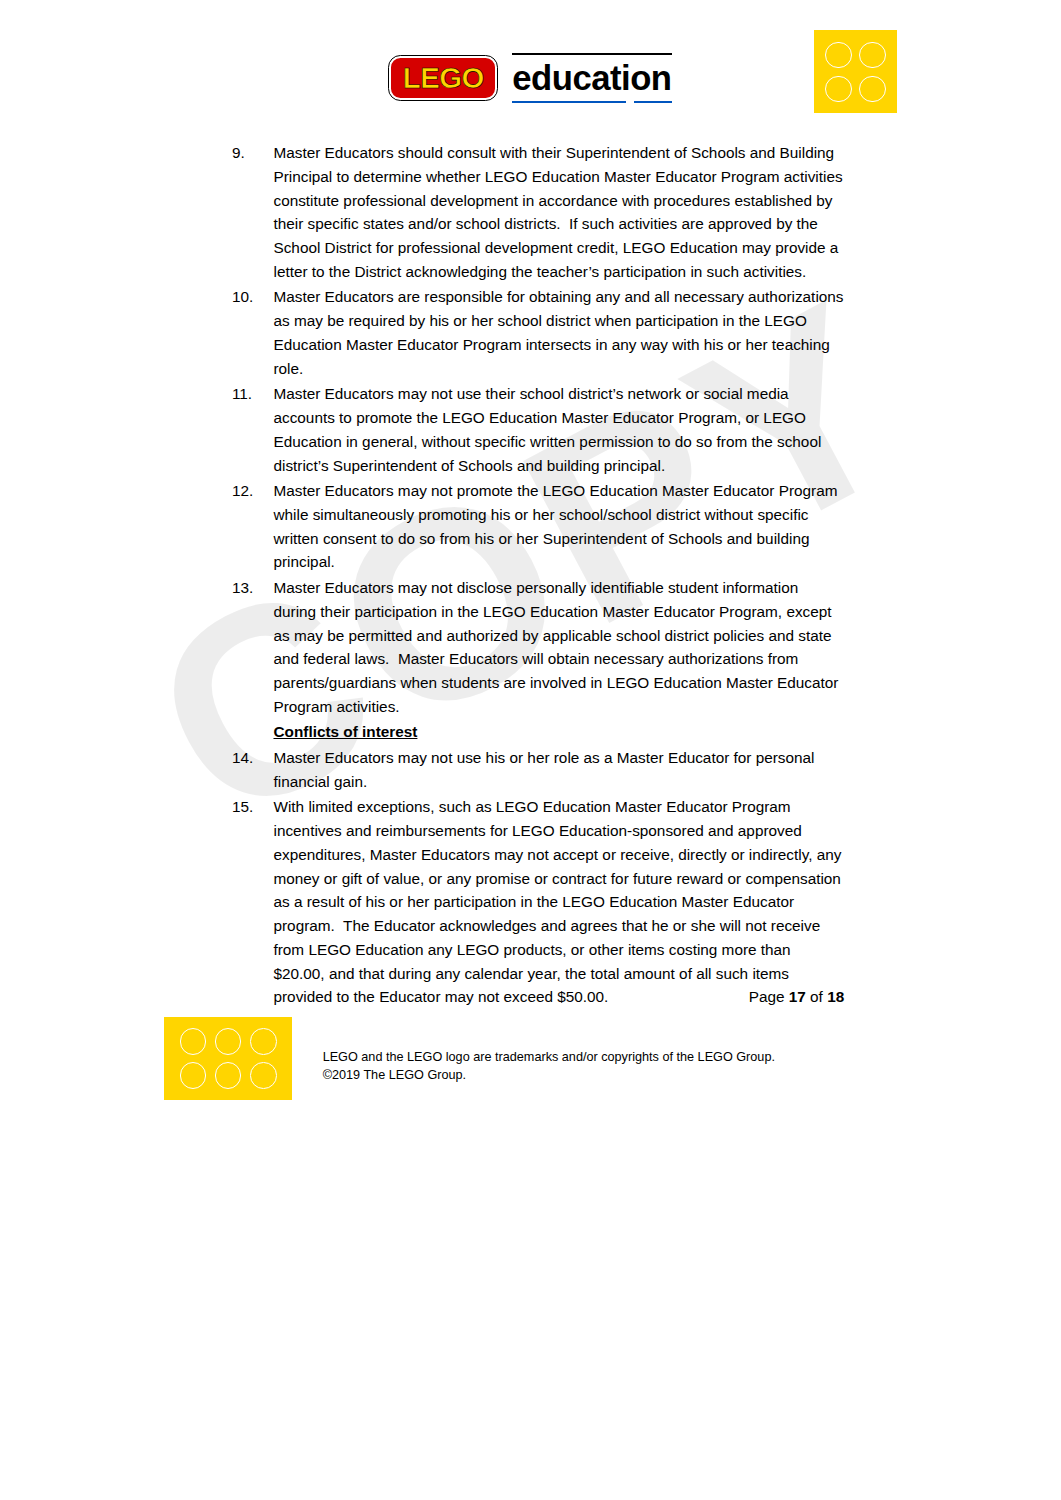COPY
LEGO
education
Master Educators should consult with their Superintendent of Schools and Building Principal to determine whether LEGO Education Master Educator Program activities constitute professional development in accordance with procedures established by their specific states and/or school districts. If such activities are approved by the School District for professional development credit, LEGO Education may provide a letter to the District acknowledging the teacher’s participation in such activities.
Master Educators are responsible for obtaining any and all necessary authorizations as may be required by his or her school district when participation in the LEGO Education Master Educator Program intersects in any way with his or her teaching role.
Master Educators may not use their school district’s network or social media accounts to promote the LEGO Education Master Educator Program, or LEGO Education in general, without specific written permission to do so from the school district’s Superintendent of Schools and building principal.
Master Educators may not promote the LEGO Education Master Educator Program while simultaneously promoting his or her school/school district without specific written consent to do so from his or her Superintendent of Schools and building principal.
Master Educators may not disclose personally identifiable student information during their participation in the LEGO Education Master Educator Program, except as may be permitted and authorized by applicable school district policies and state and federal laws. Master Educators will obtain necessary authorizations from parents/guardians when students are involved in LEGO Education Master Educator Program activities.
Conflicts of interest
Master Educators may not use his or her role as a Master Educator for personal financial gain.
With limited exceptions, such as LEGO Education Master Educator Program incentives and reimbursements for LEGO Education-sponsored and approved expenditures, Master Educators may not accept or receive, directly or indirectly, any money or gift of value, or any promise or contract for future reward or compensation as a result of his or her participation in the LEGO Education Master Educator program. The Educator acknowledges and agrees that he or she will not receive from LEGO Education any LEGO products, or other items costing more than $20.00, and that during any calendar year, the total amount of all such items provided to the Educator may not exceed $50.00.Page 17 of 18
LEGO and the LEGO logo are trademarks and/or copyrights of the LEGO Group.
©2019 The LEGO Group.